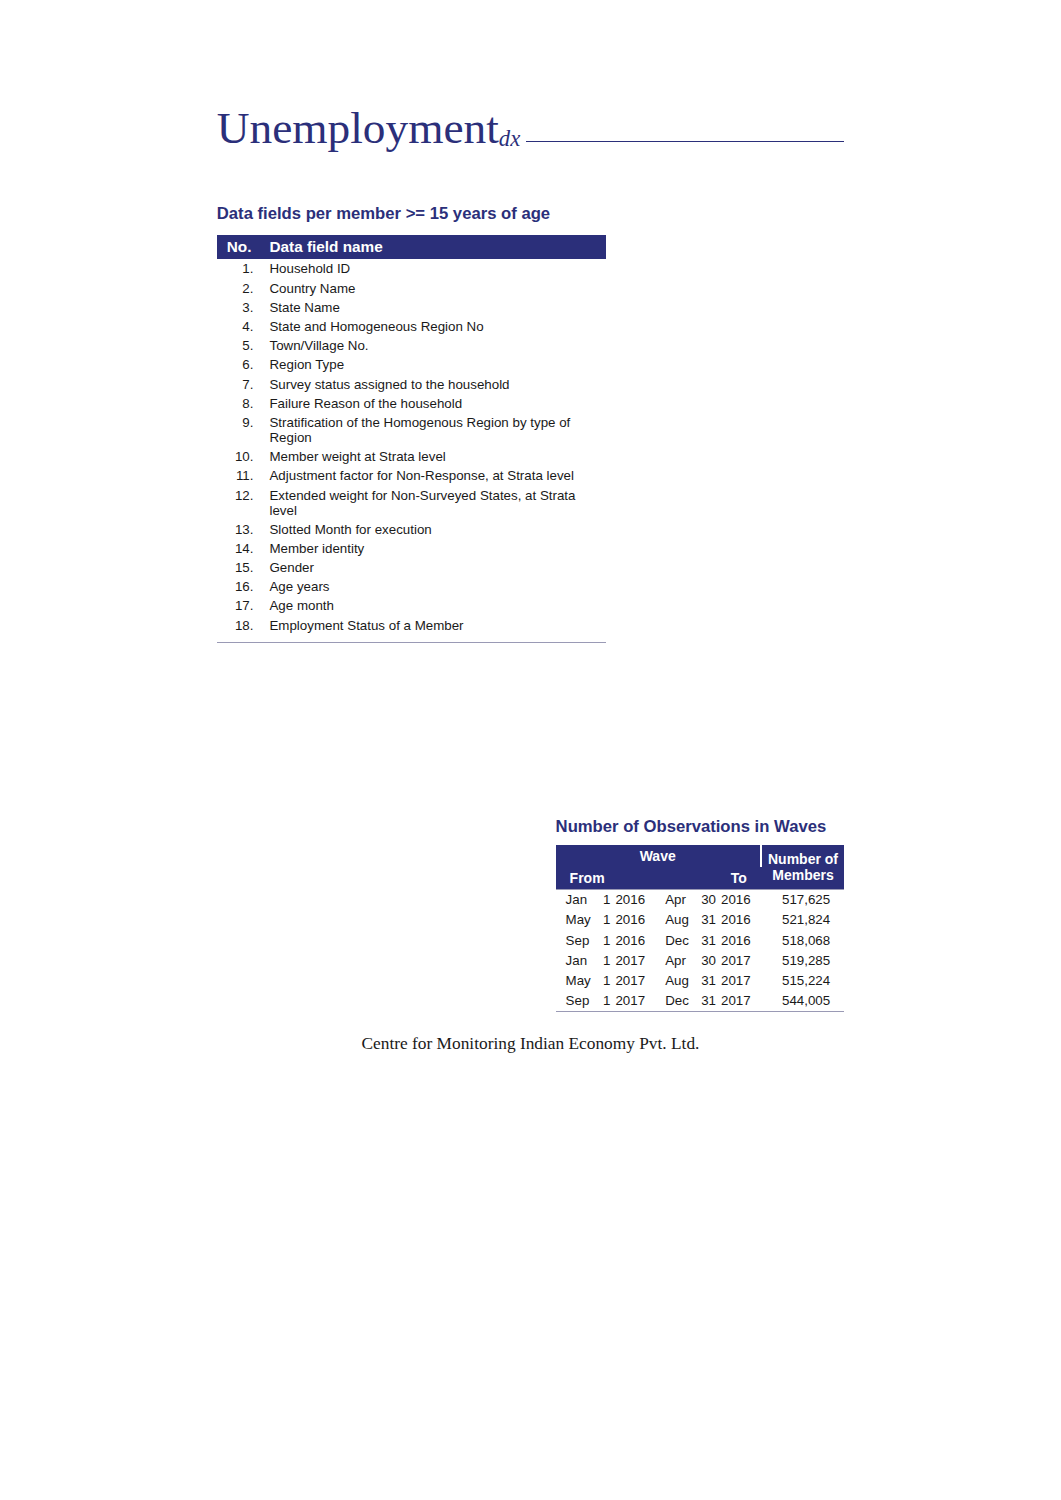Unemploymentdx
Data fields per member >= 15 years of age
| No. | Data field name |
| --- | --- |
| 1. | Household ID |
| 2. | Country Name |
| 3. | State Name |
| 4. | State and Homogeneous Region No |
| 5. | Town/Village No. |
| 6. | Region Type |
| 7. | Survey status assigned to the household |
| 8. | Failure Reason of the household |
| 9. | Stratification of the Homogenous Region by type of Region |
| 10. | Member weight at Strata level |
| 11. | Adjustment factor for Non-Response, at Strata level |
| 12. | Extended weight for Non-Surveyed States, at Strata level |
| 13. | Slotted Month for execution |
| 14. | Member identity |
| 15. | Gender |
| 16. | Age years |
| 17. | Age month |
| 18. | Employment Status of a Member |
Number of Observations in Waves
| Wave | Number of Members |
| --- | --- |
| From | To |
| Jan | 1 | 2016 | Apr | 30 | 2016 | 517,625 |
| May | 1 | 2016 | Aug | 31 | 2016 | 521,824 |
| Sep | 1 | 2016 | Dec | 31 | 2016 | 518,068 |
| Jan | 1 | 2017 | Apr | 30 | 2017 | 519,285 |
| May | 1 | 2017 | Aug | 31 | 2017 | 515,224 |
| Sep | 1 | 2017 | Dec | 31 | 2017 | 544,005 |
Centre for Monitoring Indian Economy Pvt. Ltd.